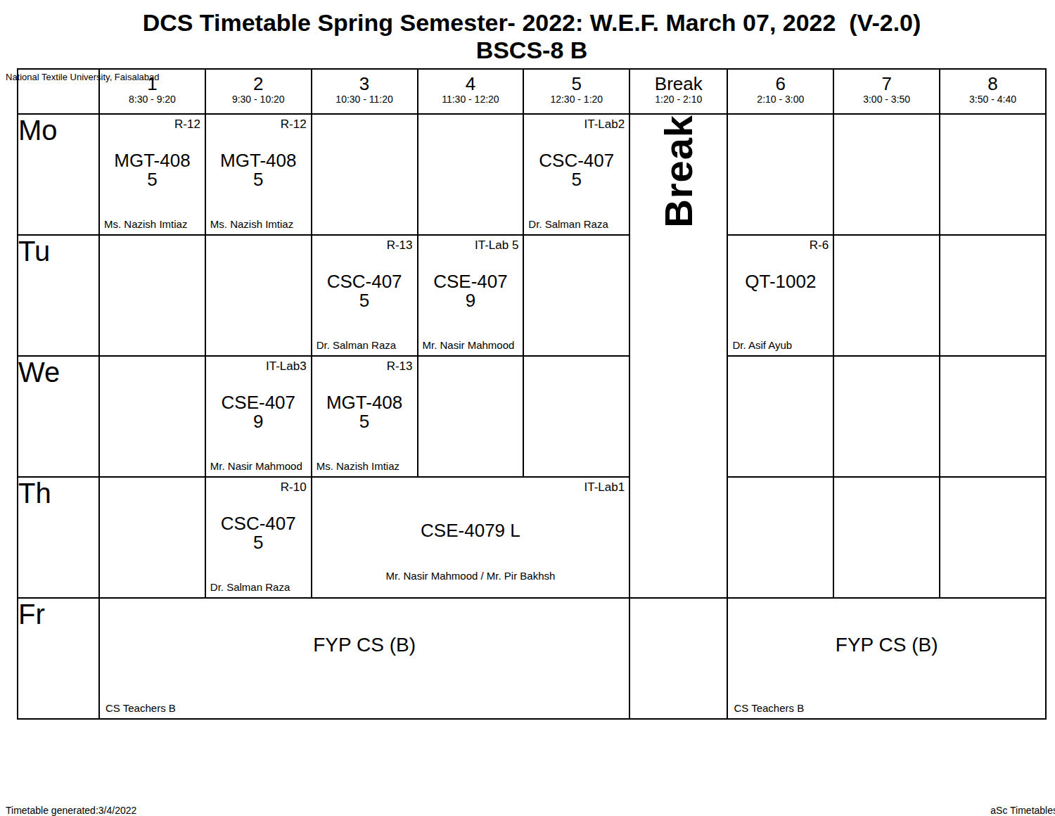DCS Timetable Spring Semester- 2022: W.E.F. March 07, 2022 (V-2.0)
BSCS-8 B
National Textile University, Faisalabad
| | 1 8:30 - 9:20 | 2 9:30 - 10:20 | 3 10:30 - 11:20 | 4 11:30 - 12:20 | 5 12:30 - 1:20 | Break 1:20 - 2:10 | 6 2:10 - 3:00 | 7 3:00 - 3:50 | 8 3:50 - 4:40 |
| --- | --- | --- | --- | --- | --- | --- | --- | --- | --- |
| Mo | R-12 MGT-408 5 Ms. Nazish Imtiaz | R-12 MGT-408 5 Ms. Nazish Imtiaz | | | IT-Lab2 CSC-407 5 Dr. Salman Raza | Break | | | |
| Tu | | | R-13 CSC-407 5 Dr. Salman Raza | IT-Lab 5 CSE-407 9 Mr. Nasir Mahmood | | R-6 QT-1002 Dr. Asif Ayub | | |
| We | | IT-Lab3 CSE-407 9 Mr. Nasir Mahmood | R-13 MGT-408 5 Ms. Nazish Imtiaz | | | | | |
| Th | | R-10 CSC-407 5 Dr. Salman Raza | IT-Lab1 CSE-4079 L Mr. Nasir Mahmood / Mr. Pir Bakhsh | | | |
| Fr | FYP CS (B) CS Teachers B | | FYP CS (B) CS Teachers B |
Timetable generated:3/4/2022 aSc Timetables